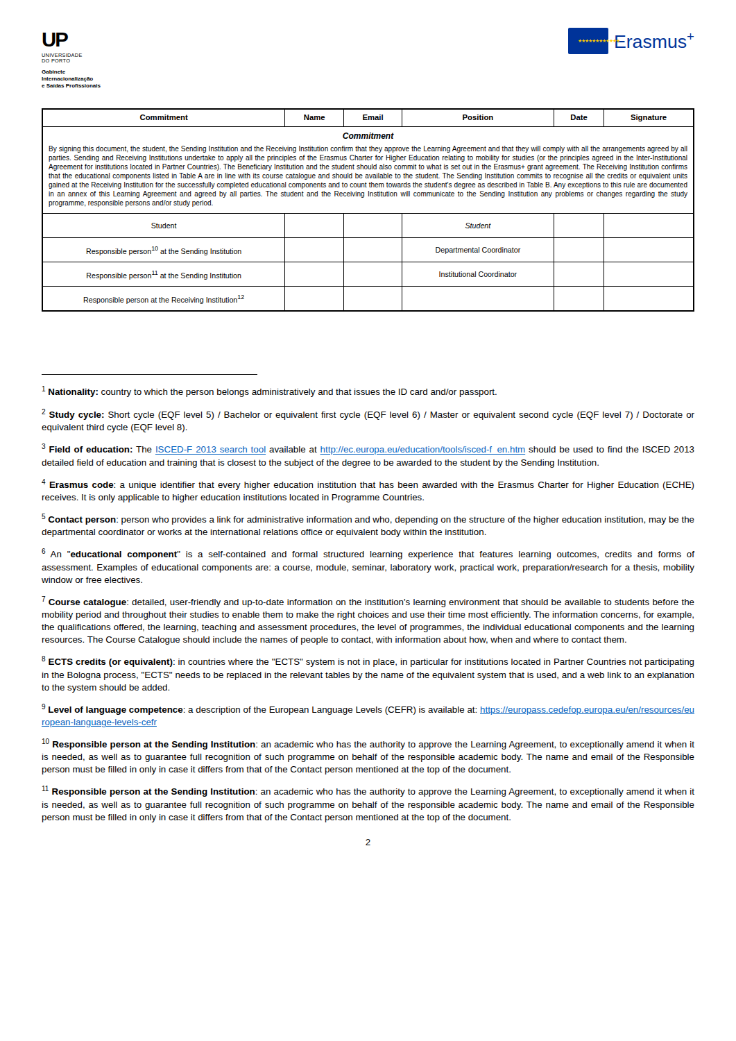UP UNIVERSIDADE
DO PORTO Gabinete
Internacionalização
e Saídas Profissionais
Erasmus+
| Commitment By signing this document, the student, the Sending Institution and the Receiving Institution confirm that they approve the Learning Agreement and that they will comply with all the arrangements agreed by all parties. Sending and Receiving Institutions undertake to apply all the principles of the Erasmus Charter for Higher Education relating to mobility for studies (or the principles agreed in the Inter-Institutional Agreement for institutions located in Partner Countries). The Beneficiary Institution and the student should also commit to what is set out in the Erasmus+ grant agreement. The Receiving Institution confirms that the educational components listed in Table A are in line with its course catalogue and should be available to the student. The Sending Institution commits to recognise all the credits or equivalent units gained at the Receiving Institution for the successfully completed educational components and to count them towards the student's degree as described in Table B. Any exceptions to this rule are documented in an annex of this Learning Agreement and agreed by all parties. The student and the Receiving Institution will communicate to the Sending Institution any problems or changes regarding the study programme, responsible persons and/or study period. |
| Commitment | Name | Email | Position | Date | Signature |
| Student | | | Student | | |
| Responsible person 10 at the Sending Institution | | | Departmental Coordinator | | |
| Responsible person 11 at the Sending Institution | | | Institutional Coordinator | | |
| Responsible person at the Receiving Institution 12 | | | | | |
1 Nationality: country to which the person belongs administratively and that issues the ID card and/or passport.
2 Study cycle: Short cycle (EQF level 5) / Bachelor or equivalent first cycle (EQF level 6) / Master or equivalent second cycle (EQF level 7) / Doctorate or equivalent third cycle (EQF level 8).
3 Field of education: The ISCED-F 2013 search tool available at http://ec.europa.eu/education/tools/isced-f_en.htm should be used to find the ISCED 2013 detailed field of education and training that is closest to the subject of the degree to be awarded to the student by the Sending Institution.
4 Erasmus code: a unique identifier that every higher education institution that has been awarded with the Erasmus Charter for Higher Education (ECHE) receives. It is only applicable to higher education institutions located in Programme Countries.
5 Contact person: person who provides a link for administrative information and who, depending on the structure of the higher education institution, may be the departmental coordinator or works at the international relations office or equivalent body within the institution.
6 An "educational component" is a self-contained and formal structured learning experience that features learning outcomes, credits and forms of assessment. Examples of educational components are: a course, module, seminar, laboratory work, practical work, preparation/research for a thesis, mobility window or free electives.
7 Course catalogue: detailed, user-friendly and up-to-date information on the institution's learning environment that should be available to students before the mobility period and throughout their studies to enable them to make the right choices and use their time most efficiently. The information concerns, for example, the qualifications offered, the learning, teaching and assessment procedures, the level of programmes, the individual educational components and the learning resources. The Course Catalogue should include the names of people to contact, with information about how, when and where to contact them.
8 ECTS credits (or equivalent): in countries where the "ECTS" system is not in place, in particular for institutions located in Partner Countries not participating in the Bologna process, "ECTS" needs to be replaced in the relevant tables by the name of the equivalent system that is used, and a web link to an explanation to the system should be added.
9 Level of language competence: a description of the European Language Levels (CEFR) is available at: https://europass.cedefop.europa.eu/en/resources/european-language-levels-cefr
10 Responsible person at the Sending Institution: an academic who has the authority to approve the Learning Agreement, to exceptionally amend it when it is needed, as well as to guarantee full recognition of such programme on behalf of the responsible academic body. The name and email of the Responsible person must be filled in only in case it differs from that of the Contact person mentioned at the top of the document.
11 Responsible person at the Sending Institution: an academic who has the authority to approve the Learning Agreement, to exceptionally amend it when it is needed, as well as to guarantee full recognition of such programme on behalf of the responsible academic body. The name and email of the Responsible person must be filled in only in case it differs from that of the Contact person mentioned at the top of the document.
2